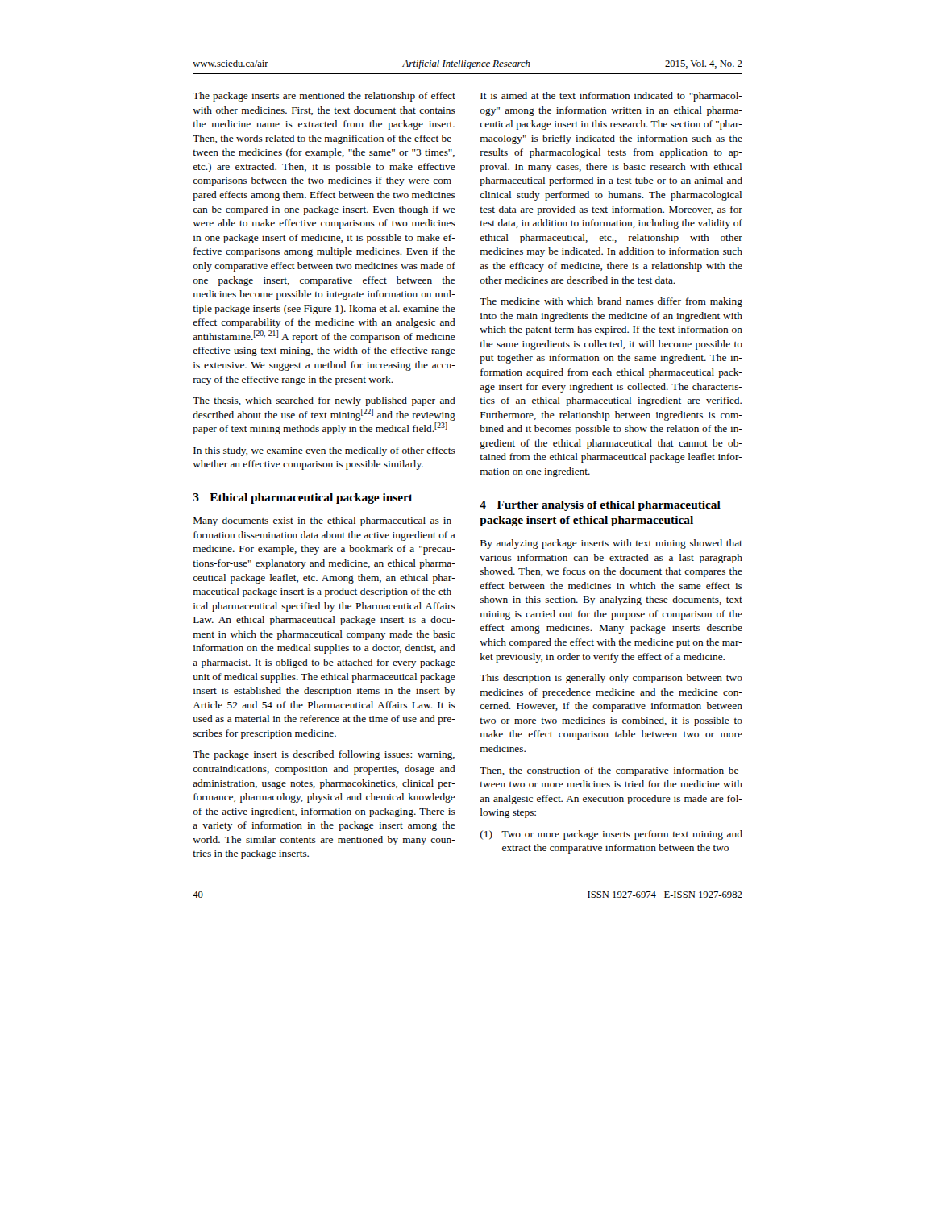www.sciedu.ca/air Artificial Intelligence Research 2015, Vol. 4, No. 2
The package inserts are mentioned the relationship of effect with other medicines. First, the text document that contains the medicine name is extracted from the package insert. Then, the words related to the magnification of the effect between the medicines (for example, "the same" or "3 times", etc.) are extracted. Then, it is possible to make effective comparisons between the two medicines if they were compared effects among them. Effect between the two medicines can be compared in one package insert. Even though if we were able to make effective comparisons of two medicines in one package insert of medicine, it is possible to make effective comparisons among multiple medicines. Even if the only comparative effect between two medicines was made of one package insert, comparative effect between the medicines become possible to integrate information on multiple package inserts (see Figure 1). Ikoma et al. examine the effect comparability of the medicine with an analgesic and antihistamine.[20, 21] A report of the comparison of medicine effective using text mining, the width of the effective range is extensive. We suggest a method for increasing the accuracy of the effective range in the present work.
The thesis, which searched for newly published paper and described about the use of text mining[22] and the reviewing paper of text mining methods apply in the medical field.[23]
In this study, we examine even the medically of other effects whether an effective comparison is possible similarly.
3 Ethical pharmaceutical package insert
Many documents exist in the ethical pharmaceutical as information dissemination data about the active ingredient of a medicine. For example, they are a bookmark of a "precautions-for-use" explanatory and medicine, an ethical pharmaceutical package leaflet, etc. Among them, an ethical pharmaceutical package insert is a product description of the ethical pharmaceutical specified by the Pharmaceutical Affairs Law. An ethical pharmaceutical package insert is a document in which the pharmaceutical company made the basic information on the medical supplies to a doctor, dentist, and a pharmacist. It is obliged to be attached for every package unit of medical supplies. The ethical pharmaceutical package insert is established the description items in the insert by Article 52 and 54 of the Pharmaceutical Affairs Law. It is used as a material in the reference at the time of use and prescribes for prescription medicine.
The package insert is described following issues: warning, contraindications, composition and properties, dosage and administration, usage notes, pharmacokinetics, clinical performance, pharmacology, physical and chemical knowledge of the active ingredient, information on packaging. There is a variety of information in the package insert among the world. The similar contents are mentioned by many countries in the package inserts.
It is aimed at the text information indicated to "pharmacology" among the information written in an ethical pharmaceutical package insert in this research. The section of "pharmacology" is briefly indicated the information such as the results of pharmacological tests from application to approval. In many cases, there is basic research with ethical pharmaceutical performed in a test tube or to an animal and clinical study performed to humans. The pharmacological test data are provided as text information. Moreover, as for test data, in addition to information, including the validity of ethical pharmaceutical, etc., relationship with other medicines may be indicated. In addition to information such as the efficacy of medicine, there is a relationship with the other medicines are described in the test data.
The medicine with which brand names differ from making into the main ingredients the medicine of an ingredient with which the patent term has expired. If the text information on the same ingredients is collected, it will become possible to put together as information on the same ingredient. The information acquired from each ethical pharmaceutical package insert for every ingredient is collected. The characteristics of an ethical pharmaceutical ingredient are verified. Furthermore, the relationship between ingredients is combined and it becomes possible to show the relation of the ingredient of the ethical pharmaceutical that cannot be obtained from the ethical pharmaceutical package leaflet information on one ingredient.
4 Further analysis of ethical pharmaceutical package insert of ethical pharmaceutical
By analyzing package inserts with text mining showed that various information can be extracted as a last paragraph showed. Then, we focus on the document that compares the effect between the medicines in which the same effect is shown in this section. By analyzing these documents, text mining is carried out for the purpose of comparison of the effect among medicines. Many package inserts describe which compared the effect with the medicine put on the market previously, in order to verify the effect of a medicine.
This description is generally only comparison between two medicines of precedence medicine and the medicine concerned. However, if the comparative information between two or more two medicines is combined, it is possible to make the effect comparison table between two or more medicines.
Then, the construction of the comparative information between two or more medicines is tried for the medicine with an analgesic effect. An execution procedure is made are following steps:
(1) Two or more package inserts perform text mining and extract the comparative information between the two
40 ISSN 1927-6974 E-ISSN 1927-6982